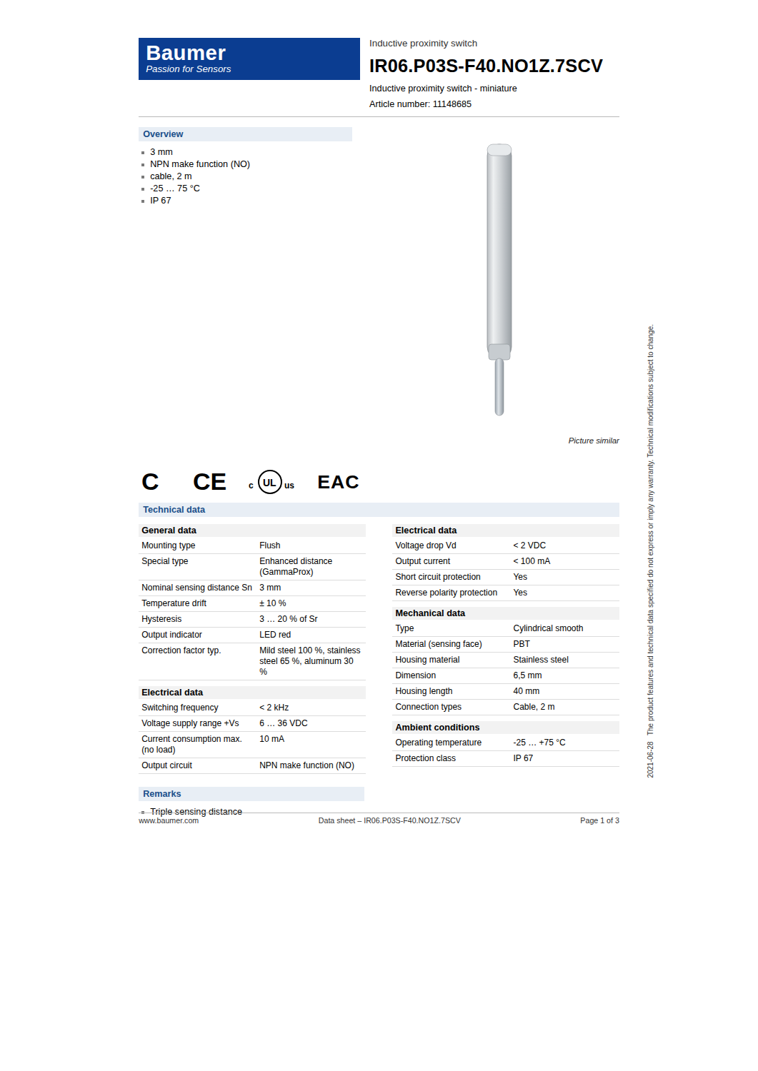Baumer
Passion for Sensors
Inductive proximity switch
IR06.P03S-F40.NO1Z.7SCV
Inductive proximity switch - miniature
Article number: 11148685
Overview
3 mm
NPN make function (NO)
cable, 2 m
-25 … 75 °C
IP 67
Picture similar
C CE c UL us EAC
Technical data
General data
| Mounting type | Flush |
| Special type | Enhanced distance (GammaProx) |
| Nominal sensing distance Sn | 3 mm |
| Temperature drift | ± 10 % |
| Hysteresis | 3 … 20 % of Sr |
| Output indicator | LED red |
| Correction factor typ. | Mild steel 100 %, stainless steel 65 %, aluminum 30 % |
Electrical data
| Switching frequency | < 2 kHz |
| Voltage supply range +Vs | 6 … 36 VDC |
| Current consumption max. (no load) | 10 mA |
| Output circuit | NPN make function (NO) |
Electrical data
| Voltage drop Vd | < 2 VDC |
| Output current | < 100 mA |
| Short circuit protection | Yes |
| Reverse polarity protection | Yes |
Mechanical data
| Type | Cylindrical smooth |
| Material (sensing face) | PBT |
| Housing material | Stainless steel |
| Dimension | 6,5 mm |
| Housing length | 40 mm |
| Connection types | Cable, 2 m |
Ambient conditions
| Operating temperature | -25 … +75 °C |
| Protection class | IP 67 |
Remarks
Triple sensing distance
2021-06-28 The product features and technical data specified do not express or imply any warranty. Technical modifications subject to change.
www.baumer.com
Data sheet – IR06.P03S-F40.NO1Z.7SCV
Page 1 of 3